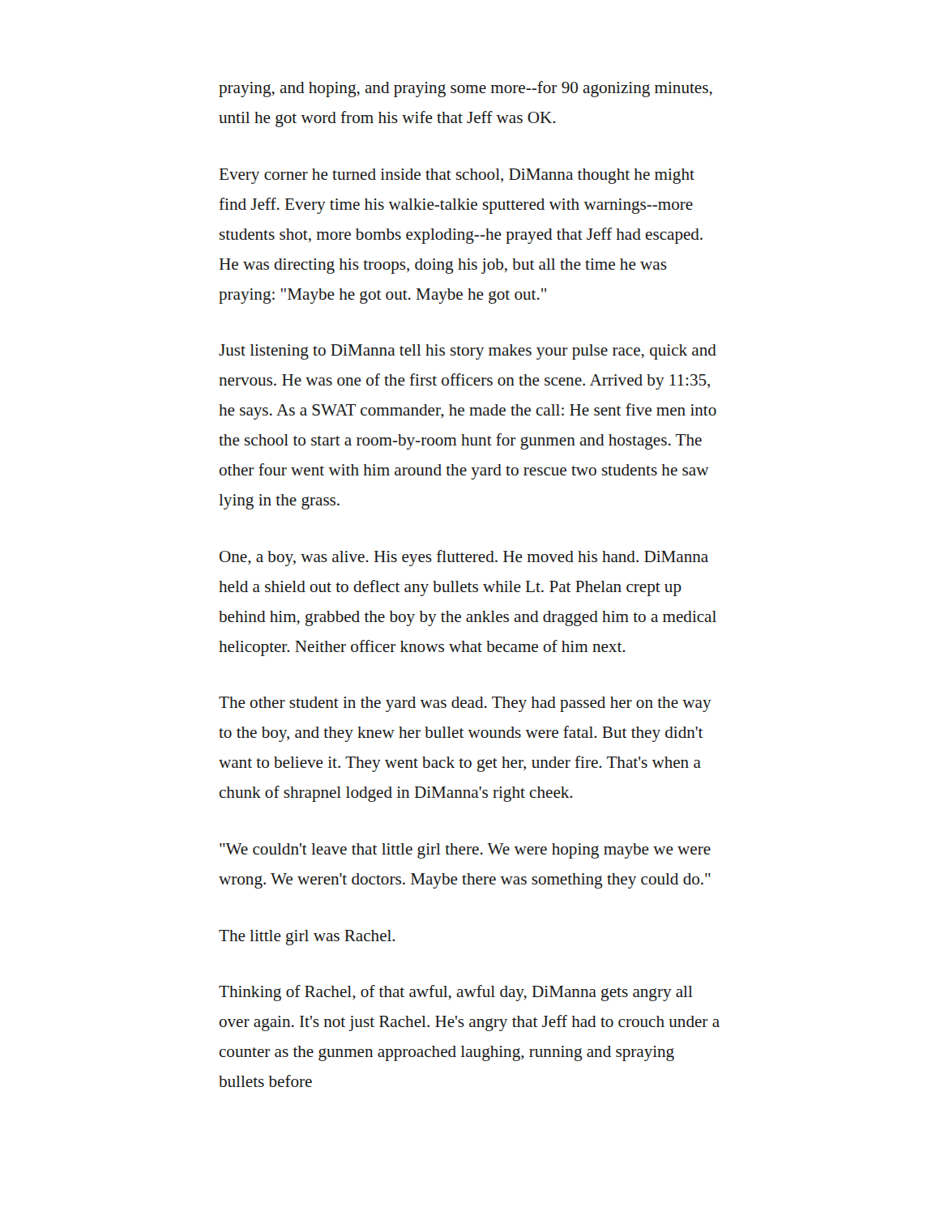praying, and hoping, and praying some more--for 90 agonizing minutes, until he got word from his wife that Jeff was OK.
Every corner he turned inside that school, DiManna thought he might find Jeff. Every time his walkie-talkie sputtered with warnings--more students shot, more bombs exploding--he prayed that Jeff had escaped. He was directing his troops, doing his job, but all the time he was praying: "Maybe he got out. Maybe he got out."
Just listening to DiManna tell his story makes your pulse race, quick and nervous. He was one of the first officers on the scene. Arrived by 11:35, he says. As a SWAT commander, he made the call: He sent five men into the school to start a room-by-room hunt for gunmen and hostages. The other four went with him around the yard to rescue two students he saw lying in the grass.
One, a boy, was alive. His eyes fluttered. He moved his hand. DiManna held a shield out to deflect any bullets while Lt. Pat Phelan crept up behind him, grabbed the boy by the ankles and dragged him to a medical helicopter. Neither officer knows what became of him next.
The other student in the yard was dead. They had passed her on the way to the boy, and they knew her bullet wounds were fatal. But they didn't want to believe it. They went back to get her, under fire. That's when a chunk of shrapnel lodged in DiManna's right cheek.
"We couldn't leave that little girl there. We were hoping maybe we were wrong. We weren't doctors. Maybe there was something they could do."
The little girl was Rachel.
Thinking of Rachel, of that awful, awful day, DiManna gets angry all over again. It's not just Rachel. He's angry that Jeff had to crouch under a counter as the gunmen approached laughing, running and spraying bullets before